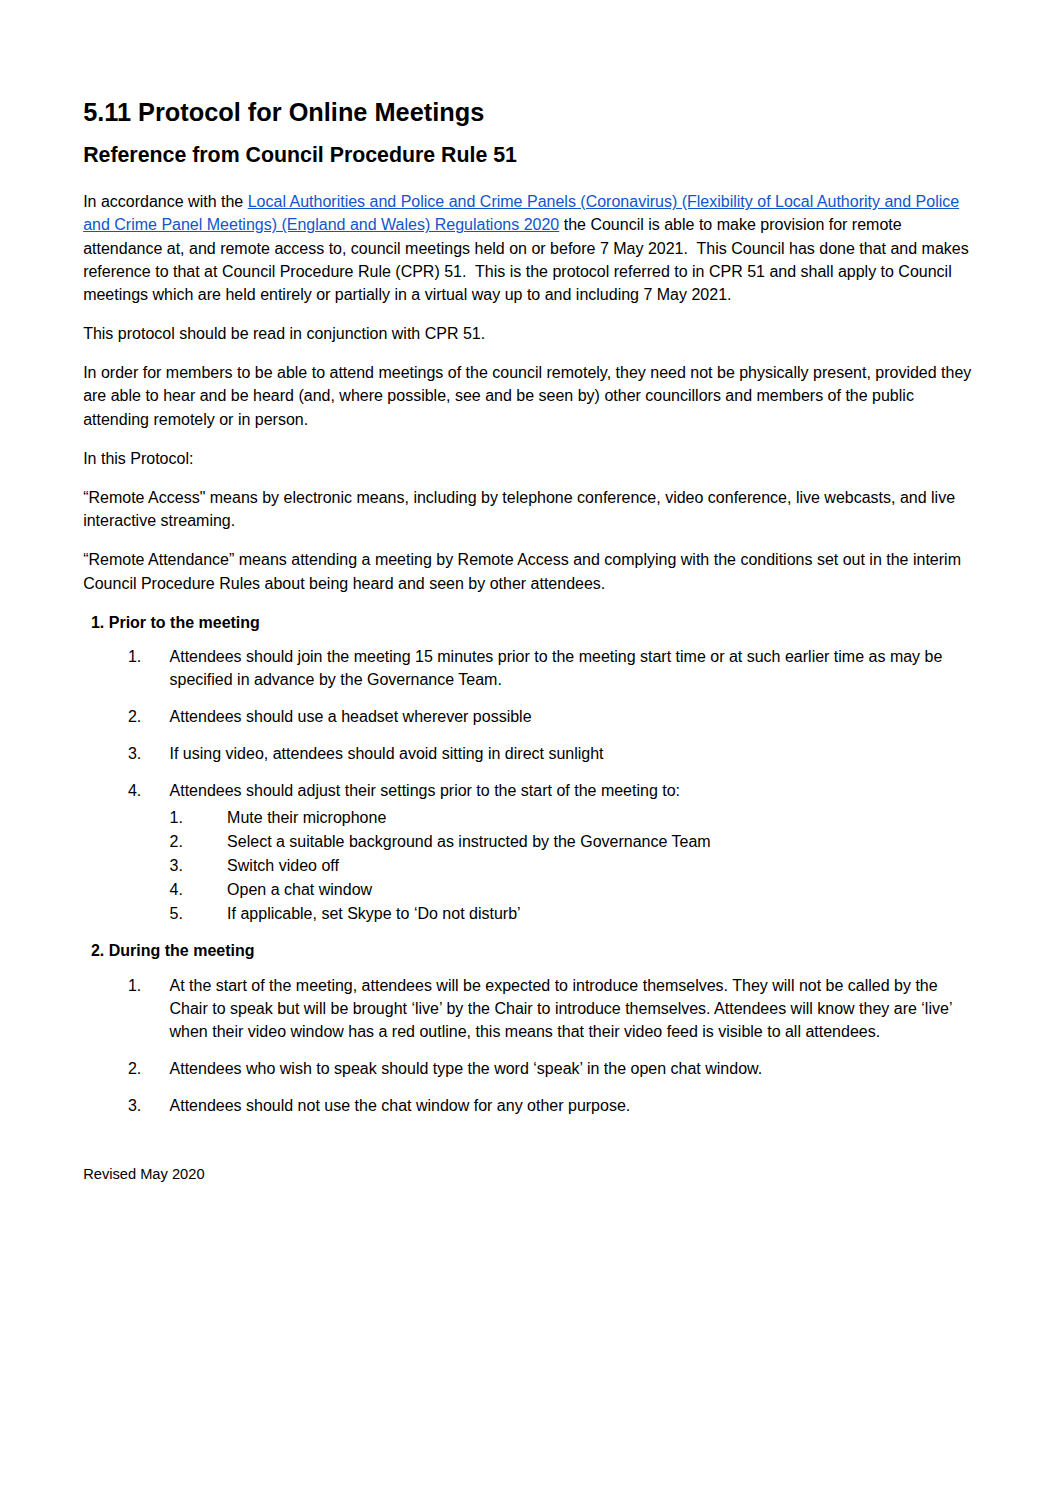5.11 Protocol for Online Meetings
Reference from Council Procedure Rule 51
In accordance with the Local Authorities and Police and Crime Panels (Coronavirus) (Flexibility of Local Authority and Police and Crime Panel Meetings) (England and Wales) Regulations 2020 the Council is able to make provision for remote attendance at, and remote access to, council meetings held on or before 7 May 2021. This Council has done that and makes reference to that at Council Procedure Rule (CPR) 51. This is the protocol referred to in CPR 51 and shall apply to Council meetings which are held entirely or partially in a virtual way up to and including 7 May 2021.
This protocol should be read in conjunction with CPR 51.
In order for members to be able to attend meetings of the council remotely, they need not be physically present, provided they are able to hear and be heard (and, where possible, see and be seen by) other councillors and members of the public attending remotely or in person.
In this Protocol:
“Remote Access" means by electronic means, including by telephone conference, video conference, live webcasts, and live interactive streaming.
“Remote Attendance” means attending a meeting by Remote Access and complying with the conditions set out in the interim Council Procedure Rules about being heard and seen by other attendees.
Prior to the meeting
Attendees should join the meeting 15 minutes prior to the meeting start time or at such earlier time as may be specified in advance by the Governance Team.
Attendees should use a headset wherever possible
If using video, attendees should avoid sitting in direct sunlight
Attendees should adjust their settings prior to the start of the meeting to:
Mute their microphone
Select a suitable background as instructed by the Governance Team
Switch video off
Open a chat window
If applicable, set Skype to ‘Do not disturb’
During the meeting
At the start of the meeting, attendees will be expected to introduce themselves. They will not be called by the Chair to speak but will be brought ‘live’ by the Chair to introduce themselves. Attendees will know they are ‘live’ when their video window has a red outline, this means that their video feed is visible to all attendees.
Attendees who wish to speak should type the word ‘speak’ in the open chat window.
Attendees should not use the chat window for any other purpose.
Revised May 2020